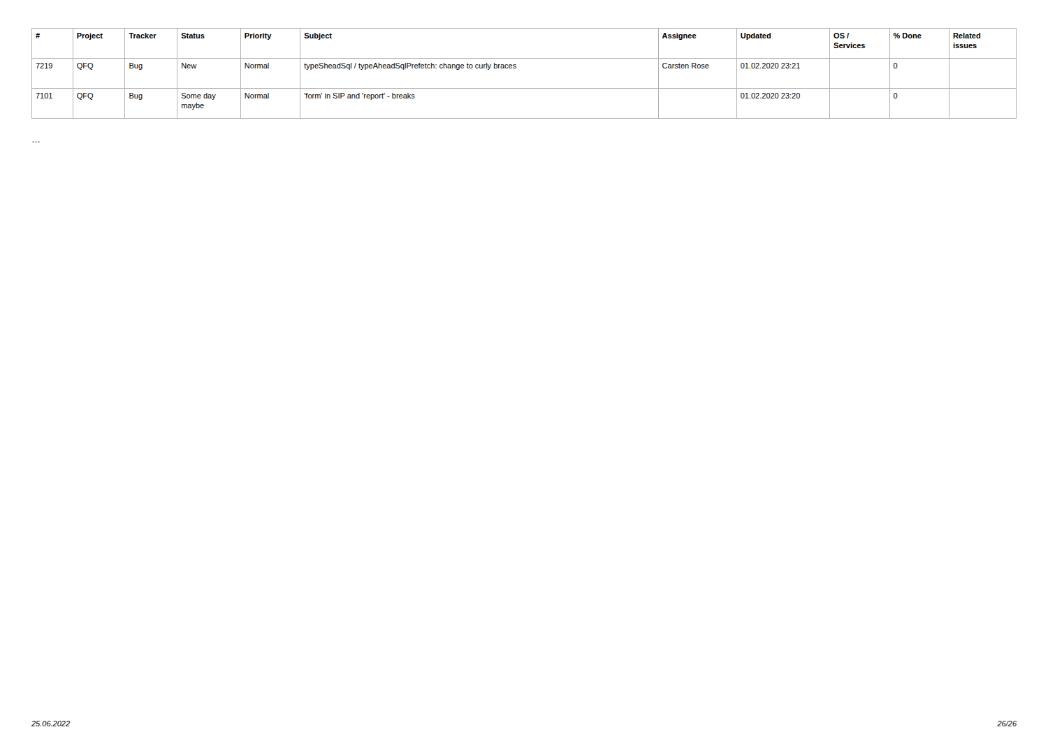| # | Project | Tracker | Status | Priority | Subject | Assignee | Updated | OS / Services | % Done | Related issues |
| --- | --- | --- | --- | --- | --- | --- | --- | --- | --- | --- |
| 7219 | QFQ | Bug | New | Normal | typeSheadSql / typeAheadSqlPrefetch: change to curly braces | Carsten Rose | 01.02.2020 23:21 | | 0 | |
| 7101 | QFQ | Bug | Some day maybe | Normal | 'form' in SIP and 'report' - breaks | | 01.02.2020 23:20 | | 0 | |
…
25.06.2022 26/26